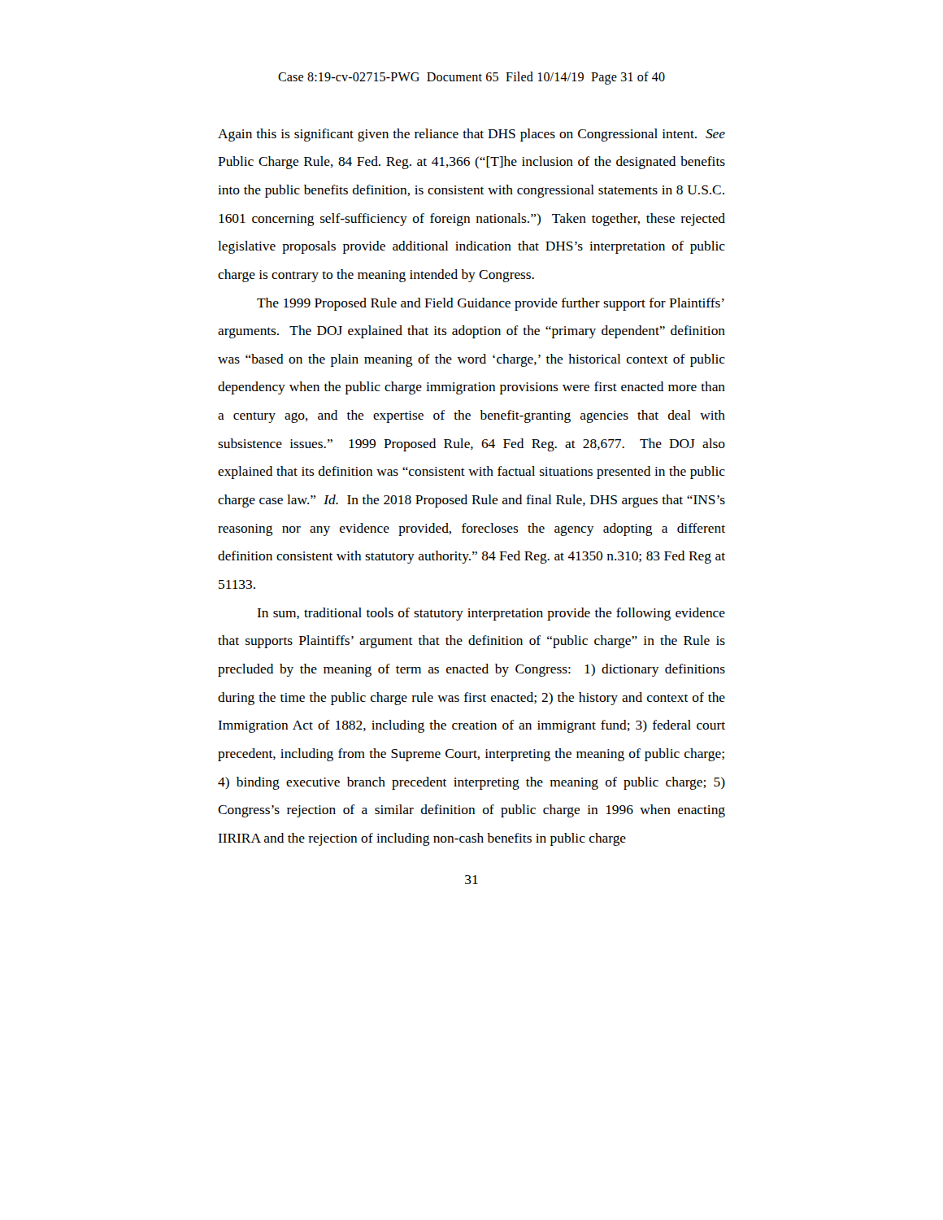Case 8:19-cv-02715-PWG Document 65 Filed 10/14/19 Page 31 of 40
Again this is significant given the reliance that DHS places on Congressional intent. See Public Charge Rule, 84 Fed. Reg. at 41,366 (“[T]he inclusion of the designated benefits into the public benefits definition, is consistent with congressional statements in 8 U.S.C. 1601 concerning self-sufficiency of foreign nationals.”) Taken together, these rejected legislative proposals provide additional indication that DHS’s interpretation of public charge is contrary to the meaning intended by Congress.
The 1999 Proposed Rule and Field Guidance provide further support for Plaintiffs’ arguments. The DOJ explained that its adoption of the “primary dependent” definition was “based on the plain meaning of the word ‘charge,’ the historical context of public dependency when the public charge immigration provisions were first enacted more than a century ago, and the expertise of the benefit-granting agencies that deal with subsistence issues.” 1999 Proposed Rule, 64 Fed Reg. at 28,677. The DOJ also explained that its definition was “consistent with factual situations presented in the public charge case law.” Id. In the 2018 Proposed Rule and final Rule, DHS argues that “INS’s reasoning nor any evidence provided, forecloses the agency adopting a different definition consistent with statutory authority.” 84 Fed Reg. at 41350 n.310; 83 Fed Reg at 51133.
In sum, traditional tools of statutory interpretation provide the following evidence that supports Plaintiffs’ argument that the definition of “public charge” in the Rule is precluded by the meaning of term as enacted by Congress: 1) dictionary definitions during the time the public charge rule was first enacted; 2) the history and context of the Immigration Act of 1882, including the creation of an immigrant fund; 3) federal court precedent, including from the Supreme Court, interpreting the meaning of public charge; 4) binding executive branch precedent interpreting the meaning of public charge; 5) Congress’s rejection of a similar definition of public charge in 1996 when enacting IIRIRA and the rejection of including non-cash benefits in public charge
31